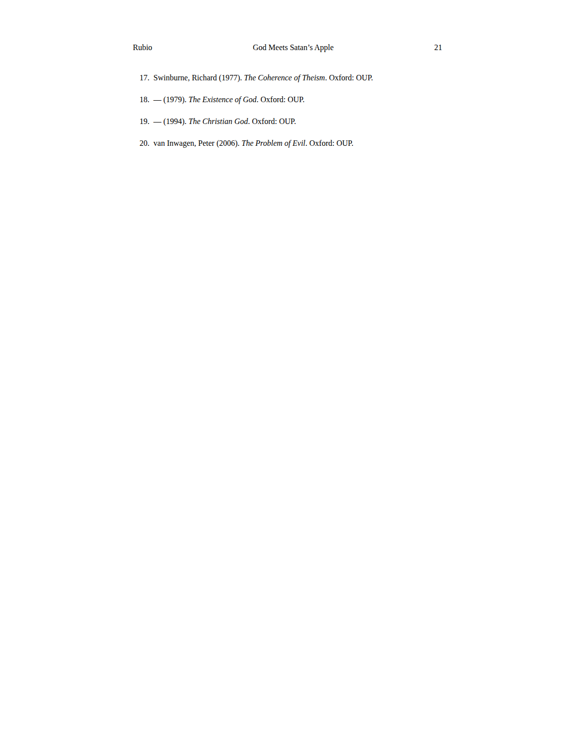Rubio God Meets Satan’s Apple 21
17. Swinburne, Richard (1977). The Coherence of Theism. Oxford: OUP.
18. — (1979). The Existence of God. Oxford: OUP.
19. — (1994). The Christian God. Oxford: OUP.
20. van Inwagen, Peter (2006). The Problem of Evil. Oxford: OUP.